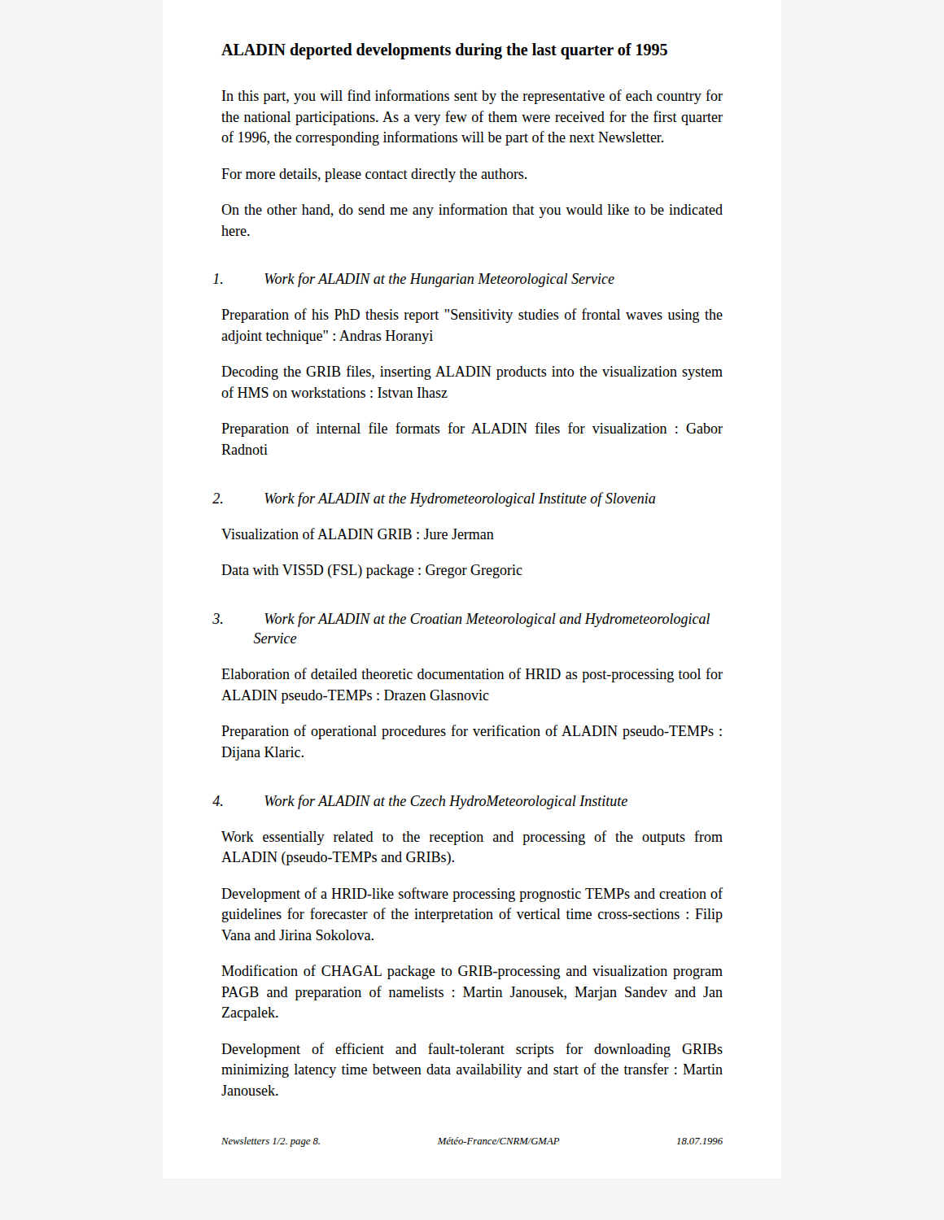ALADIN deported developments during the last quarter of 1995
In this part, you will find informations sent by the representative of each country for the national participations. As a very few of them were received for the first quarter of 1996, the corresponding informations will be part of the next Newsletter.
For more details, please contact directly the authors.
On the other hand, do send me any information that you would like to be indicated here.
1. Work for ALADIN at the Hungarian Meteorological Service
Preparation of his PhD thesis report "Sensitivity studies of frontal waves using the adjoint technique" : Andras Horanyi
Decoding the GRIB files, inserting ALADIN products into the visualization system of HMS on workstations : Istvan Ihasz
Preparation of internal file formats for ALADIN files for visualization : Gabor Radnoti
2. Work for ALADIN at the Hydrometeorological Institute of Slovenia
Visualization of ALADIN GRIB : Jure Jerman
Data with VIS5D (FSL) package : Gregor Gregoric
3. Work for ALADIN at the Croatian Meteorological and Hydrometeorological Service
Elaboration of detailed theoretic documentation of HRID as post-processing tool for ALADIN pseudo-TEMPs : Drazen Glasnovic
Preparation of operational procedures for verification of ALADIN pseudo-TEMPs : Dijana Klaric.
4. Work for ALADIN at the Czech HydroMeteorological Institute
Work essentially related to the reception and processing of the outputs from ALADIN (pseudo-TEMPs and GRIBs).
Development of a HRID-like software processing prognostic TEMPs and creation of guidelines for forecaster of the interpretation of vertical time cross-sections : Filip Vana and Jirina Sokolova.
Modification of CHAGAL package to GRIB-processing and visualization program PAGB and preparation of namelists : Martin Janousek, Marjan Sandev and Jan Zacpalek.
Development of efficient and fault-tolerant scripts for downloading GRIBs minimizing latency time between data availability and start of the transfer : Martin Janousek.
Newsletters 1/2. page 8. Météo-France/CNRM/GMAP 18.07.1996